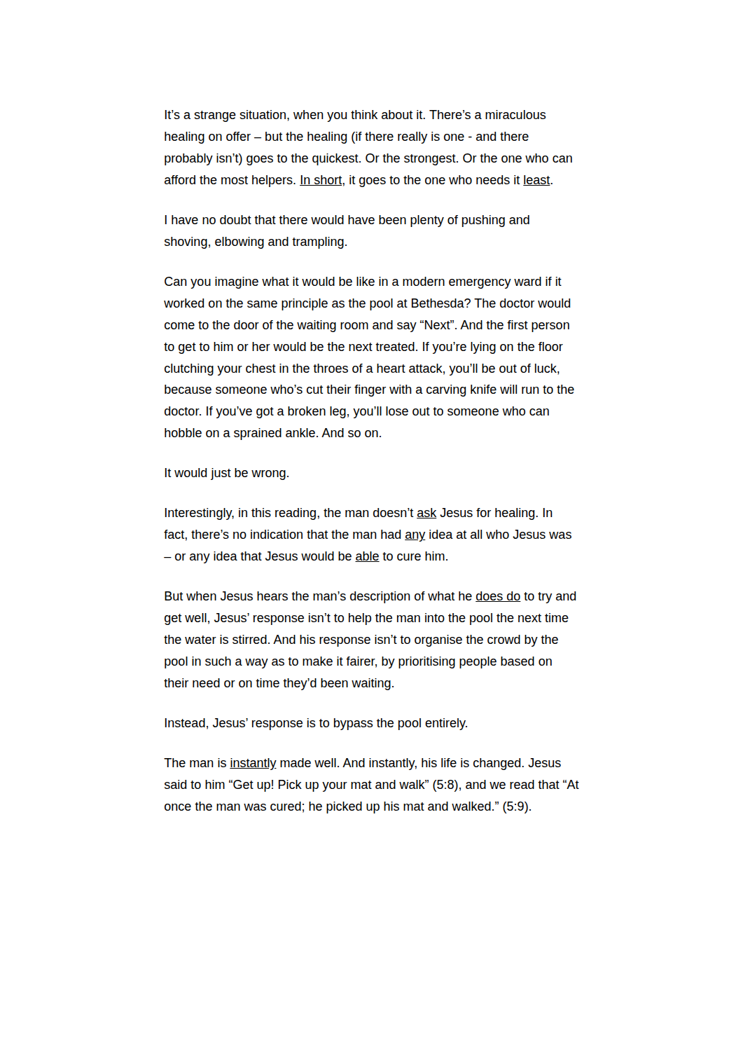It’s a strange situation, when you think about it. There’s a miraculous healing on offer – but the healing (if there really is one - and there probably isn’t) goes to the quickest. Or the strongest. Or the one who can afford the most helpers. In short, it goes to the one who needs it least.
I have no doubt that there would have been plenty of pushing and shoving, elbowing and trampling.
Can you imagine what it would be like in a modern emergency ward if it worked on the same principle as the pool at Bethesda? The doctor would come to the door of the waiting room and say “Next”. And the first person to get to him or her would be the next treated. If you’re lying on the floor clutching your chest in the throes of a heart attack, you’ll be out of luck, because someone who’s cut their finger with a carving knife will run to the doctor. If you’ve got a broken leg, you’ll lose out to someone who can hobble on a sprained ankle. And so on.
It would just be wrong.
Interestingly, in this reading, the man doesn’t ask Jesus for healing. In fact, there’s no indication that the man had any idea at all who Jesus was – or any idea that Jesus would be able to cure him.
But when Jesus hears the man’s description of what he does do to try and get well, Jesus’ response isn’t to help the man into the pool the next time the water is stirred. And his response isn’t to organise the crowd by the pool in such a way as to make it fairer, by prioritising people based on their need or on time they’d been waiting.
Instead, Jesus’ response is to bypass the pool entirely.
The man is instantly made well. And instantly, his life is changed. Jesus said to him “Get up! Pick up your mat and walk” (5:8), and we read that “At once the man was cured; he picked up his mat and walked.” (5:9).